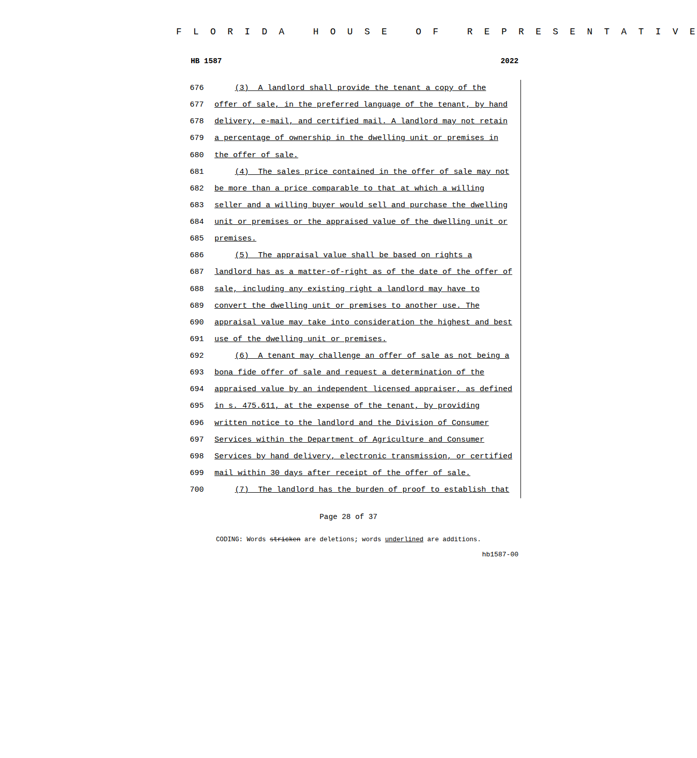F L O R I D A H O U S E O F R E P R E S E N T A T I V E S
HB 1587 2022
676 (3) A landlord shall provide the tenant a copy of the
677 offer of sale, in the preferred language of the tenant, by hand
678 delivery, e-mail, and certified mail. A landlord may not retain
679 a percentage of ownership in the dwelling unit or premises in
680 the offer of sale.
681 (4) The sales price contained in the offer of sale may not
682 be more than a price comparable to that at which a willing
683 seller and a willing buyer would sell and purchase the dwelling
684 unit or premises or the appraised value of the dwelling unit or
685 premises.
686 (5) The appraisal value shall be based on rights a
687 landlord has as a matter-of-right as of the date of the offer of
688 sale, including any existing right a landlord may have to
689 convert the dwelling unit or premises to another use. The
690 appraisal value may take into consideration the highest and best
691 use of the dwelling unit or premises.
692 (6) A tenant may challenge an offer of sale as not being a
693 bona fide offer of sale and request a determination of the
694 appraised value by an independent licensed appraiser, as defined
695 in s. 475.611, at the expense of the tenant, by providing
696 written notice to the landlord and the Division of Consumer
697 Services within the Department of Agriculture and Consumer
698 Services by hand delivery, electronic transmission, or certified
699 mail within 30 days after receipt of the offer of sale.
700 (7) The landlord has the burden of proof to establish that
Page 28 of 37
CODING: Words stricken are deletions; words underlined are additions.
hb1587-00